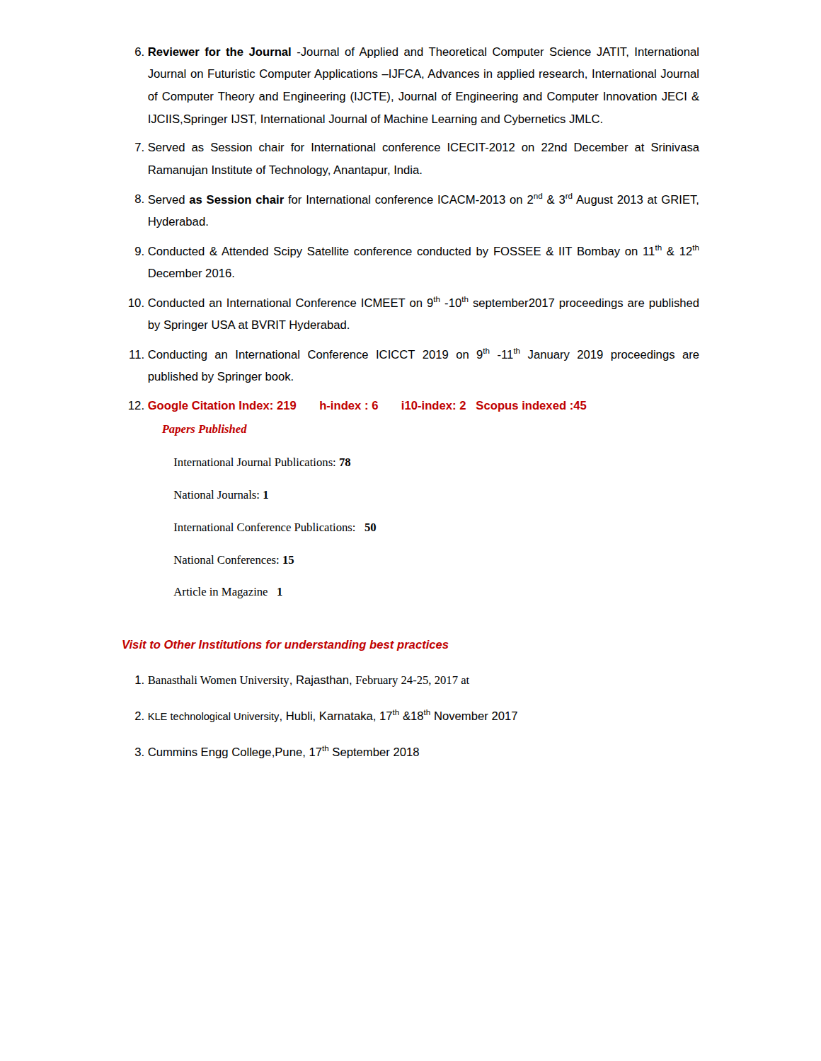Reviewer for the Journal -Journal of Applied and Theoretical Computer Science JATIT, International Journal on Futuristic Computer Applications –IJFCA, Advances in applied research, International Journal of Computer Theory and Engineering (IJCTE), Journal of Engineering and Computer Innovation JECI & IJCIIS,Springer IJST, International Journal of Machine Learning and Cybernetics JMLC.
Served as Session chair for International conference ICECIT-2012 on 22nd December at Srinivasa Ramanujan Institute of Technology, Anantapur, India.
Served as Session chair for International conference ICACM-2013 on 2nd & 3rd August 2013 at GRIET, Hyderabad.
Conducted & Attended Scipy Satellite conference conducted by FOSSEE & IIT Bombay on 11th & 12th December 2016.
Conducted an International Conference ICMEET on 9th -10th september2017 proceedings are published by Springer USA at BVRIT Hyderabad.
Conducting an International Conference ICICCT 2019 on 9th -11th January 2019 proceedings are published by Springer book.
Google Citation Index: 219 h-index : 6 i10-index: 2 Scopus indexed :45 Papers Published
International Journal Publications: 78
National Journals: 1
International Conference Publications: 50
National Conferences: 15
Article in Magazine 1
Visit to Other Institutions for understanding best practices
Banasthali Women University, Rajasthan, February 24-25, 2017 at
KLE technological University, Hubli, Karnataka, 17th &18th November 2017
Cummins Engg College,Pune, 17th September 2018